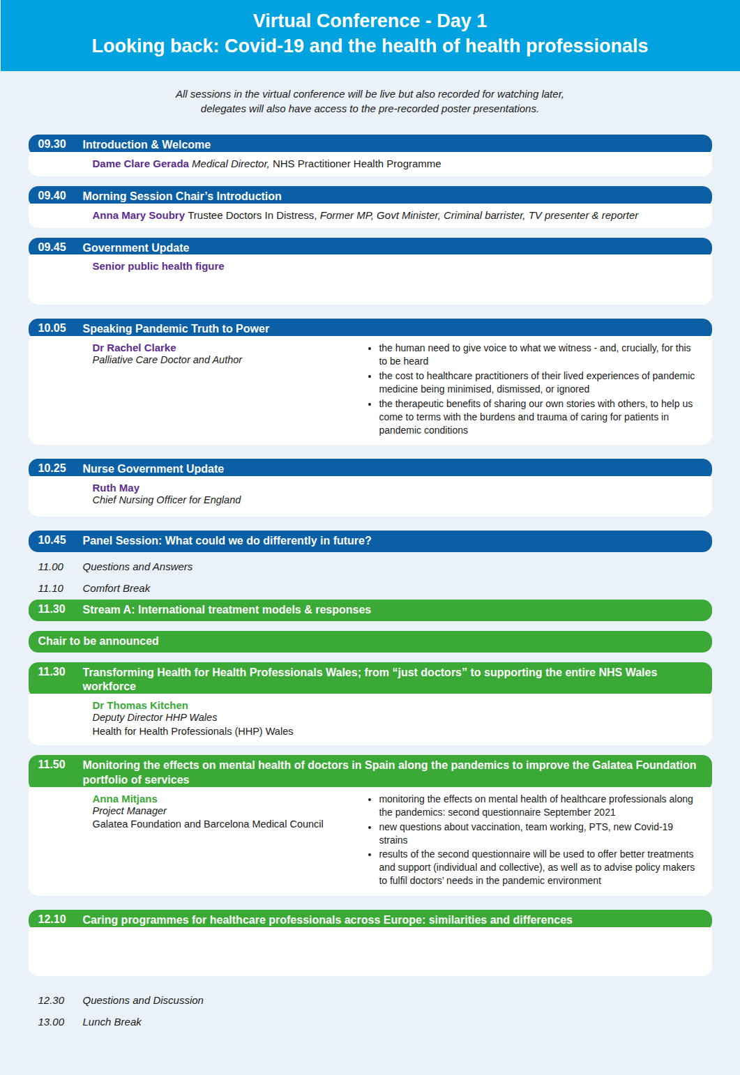Virtual Conference - Day 1
Looking back: Covid-19 and the health of health professionals
All sessions in the virtual conference will be live but also recorded for watching later,
delegates will also have access to the pre-recorded poster presentations.
09.30
Introduction & Welcome
Dame Clare Gerada Medical Director, NHS Practitioner Health Programme
09.40
Morning Session Chair’s Introduction
Anna Mary Soubry Trustee Doctors In Distress, Former MP, Govt Minister, Criminal barrister, TV presenter & reporter
09.45
Government Update
Senior public health figure
10.05
Speaking Pandemic Truth to Power
Dr Rachel Clarke
Palliative Care Doctor and Author
the human need to give voice to what we witness - and, crucially, for this to be heard
the cost to healthcare practitioners of their lived experiences of pandemic medicine being minimised, dismissed, or ignored
the therapeutic benefits of sharing our own stories with others, to help us come to terms with the burdens and trauma of caring for patients in pandemic conditions
10.25
Nurse Government Update
Ruth May
Chief Nursing Officer for England
10.45
Panel Session: What could we do differently in future?
11.00
Questions and Answers
11.10
Comfort Break
11.30
Stream A: International treatment models & responses
Chair to be announced
11.30
Transforming Health for Health Professionals Wales; from “just doctors” to supporting the entire NHS Wales workforce
Dr Thomas Kitchen
Deputy Director HHP Wales
Health for Health Professionals (HHP) Wales
11.50
Monitoring the effects on mental health of doctors in Spain along the pandemics to improve the Galatea Foundation portfolio of services
Anna Mitjans
Project Manager
Galatea Foundation and Barcelona Medical Council
monitoring the effects on mental health of healthcare professionals along the pandemics: second questionnaire September 2021
new questions about vaccination, team working, PTS, new Covid-19 strains
results of the second questionnaire will be used to offer better treatments and support (individual and collective), as well as to advise policy makers to fulfil doctors’ needs in the pandemic environment
12.10
Caring programmes for healthcare professionals across Europe: similarities and differences
12.30
Questions and Discussion
13.00
Lunch Break